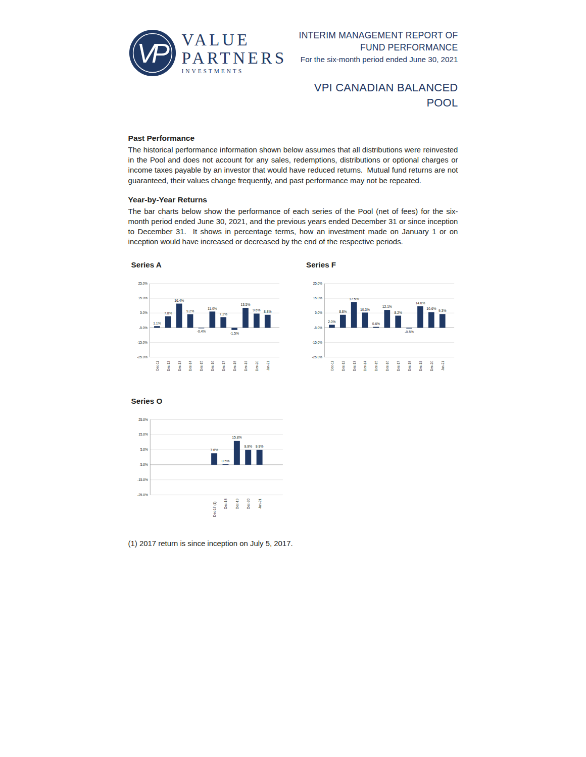V P
VALUE PARTNERS INVESTMENTS
INTERIM MANAGEMENT REPORT OF FUND PERFORMANCE
For the six-month period ended June 30, 2021
VPI CANADIAN BALANCED POOL
Past Performance
The historical performance information shown below assumes that all distributions were reinvested in the Pool and does not account for any sales, redemptions, distributions or optional charges or income taxes payable by an investor that would have reduced returns. Mutual fund returns are not guaranteed, their values change frequently, and past performance may not be repeated.
Year-by-Year Returns
The bar charts below show the performance of each series of the Pool (net of fees) for the six-month period ended June 30, 2021, and the previous years ended December 31 or since inception to December 31. It shows in percentage terms, how an investment made on January 1 or on inception would have increased or decreased by the end of the respective periods.
Series A
25.0% 15.0% 5.0% -15.0% -25.0% -5.0% 1.1% 7.8% 16.4% 9.2% -0.4% 11.0% 7.2% -1.5% 13.5% 9.6% 8.8% Dec-11 Dec-12 Dec-13 Dec-14 Dec-15 Dec-16 Dec-17 Dec-18 Dec-19 Dec-20 Jun-21
Series F
25.0% 15.0% 5.0% -5.0% -15.0% -25.0% 2.0% 8.8% 17.5% 10.3% 0.6% 12.1% 8.2% -0.5% 14.6% 10.6% 9.3% Dec-11 Dec-12 Dec-13 Dec-14 Dec-15 Dec-16 Dec-17 Dec-18 Dec-19 Dec-20 Jun-21
Series O
25.0% 15.0% 5.0% -5.0% -15.0% -25.0% 7.6% 0.5% 15.8% 9.9% 9.9% Dec-17 (1) Dec-18 Dec-19 Dec-20 Jun-21
(1) 2017 return is since inception on July 5, 2017.